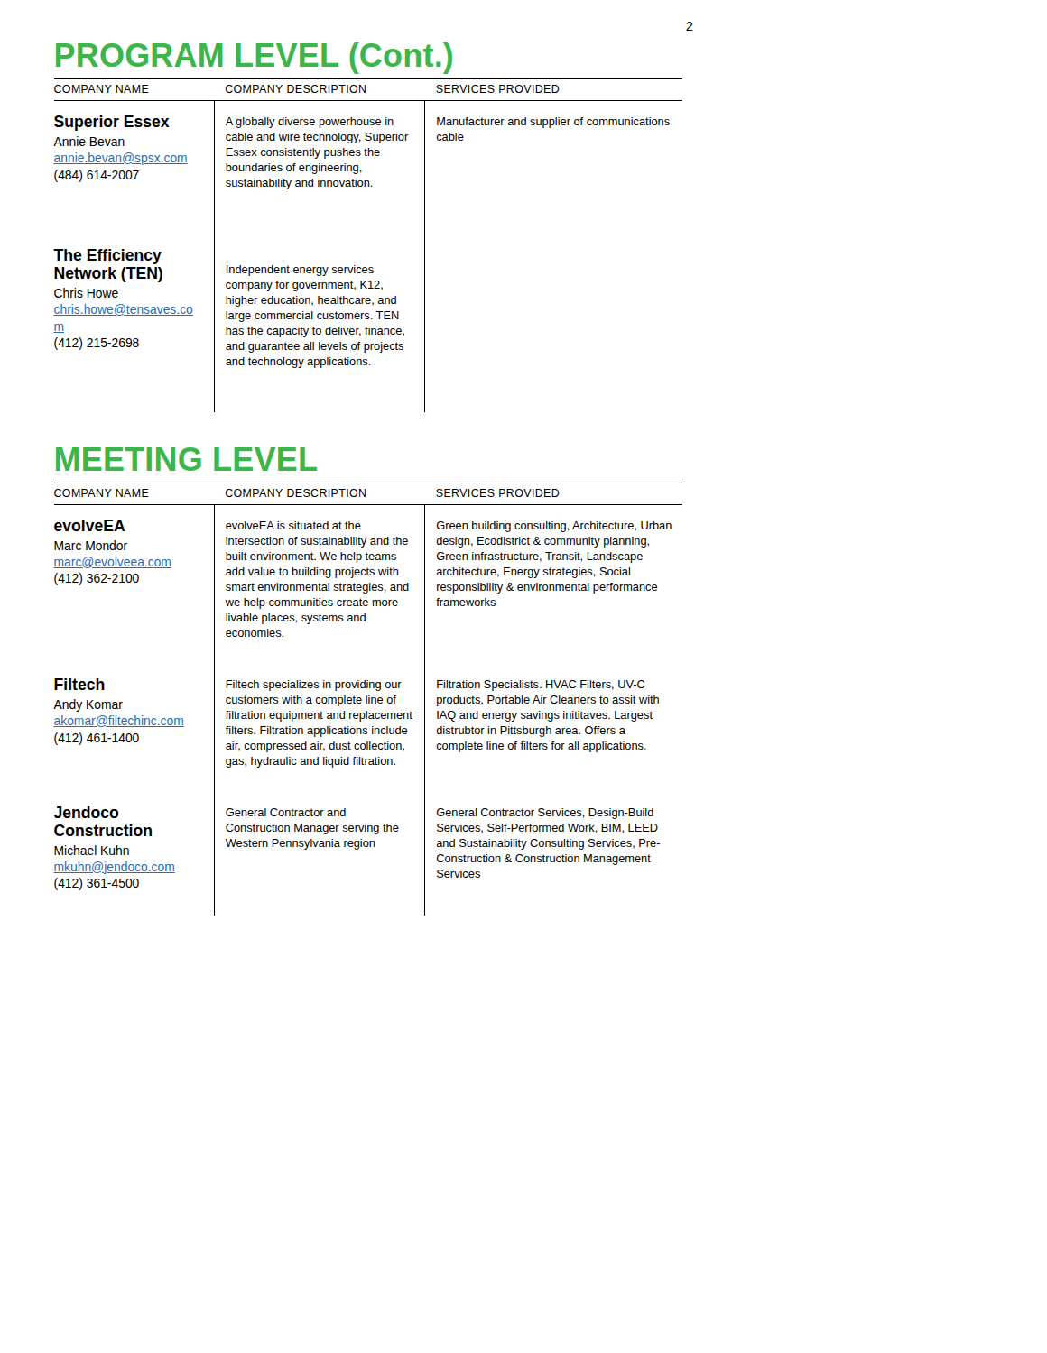2
PROGRAM LEVEL (Cont.)
| COMPANY NAME | COMPANY DESCRIPTION | SERVICES PROVIDED |
| --- | --- | --- |
| Superior Essex Annie Bevan annie.bevan@spsx.com (484) 614-2007 | A globally diverse powerhouse in cable and wire technology, Superior Essex consistently pushes the boundaries of engineering, sustainability and innovation. | Manufacturer and supplier of communications cable |
| The Efficiency Network (TEN) Chris Howe chris.howe@tensaves.com (412) 215-2698 | Independent energy services company for government, K12, higher education, healthcare, and large commercial customers. TEN has the capacity to deliver, finance, and guarantee all levels of projects and technology applications. | |
MEETING LEVEL
| COMPANY NAME | COMPANY DESCRIPTION | SERVICES PROVIDED |
| --- | --- | --- |
| evolveEA Marc Mondor marc@evolveea.com (412) 362-2100 | evolveEA is situated at the intersection of sustainability and the built environment. We help teams add value to building projects with smart environmental strategies, and we help communities create more livable places, systems and economies. | Green building consulting, Architecture, Urban design, Ecodistrict & community planning, Green infrastructure, Transit, Landscape architecture, Energy strategies, Social responsibility & environmental performance frameworks |
| Filtech Andy Komar akomar@filtechinc.com (412) 461-1400 | Filtech specializes in providing our customers with a complete line of filtration equipment and replacement filters. Filtration applications include air, compressed air, dust collection, gas, hydraulic and liquid filtration. | Filtration Specialists. HVAC Filters, UV-C products, Portable Air Cleaners to assit with IAQ and energy savings inititaves. Largest distrubtor in Pittsburgh area. Offers a complete line of filters for all applications. |
| Jendoco Construction Michael Kuhn mkuhn@jendoco.com (412) 361-4500 | General Contractor and Construction Manager serving the Western Pennsylvania region | General Contractor Services, Design-Build Services, Self-Performed Work, BIM, LEED and Sustainability Consulting Services, Pre-Construction & Construction Management Services |